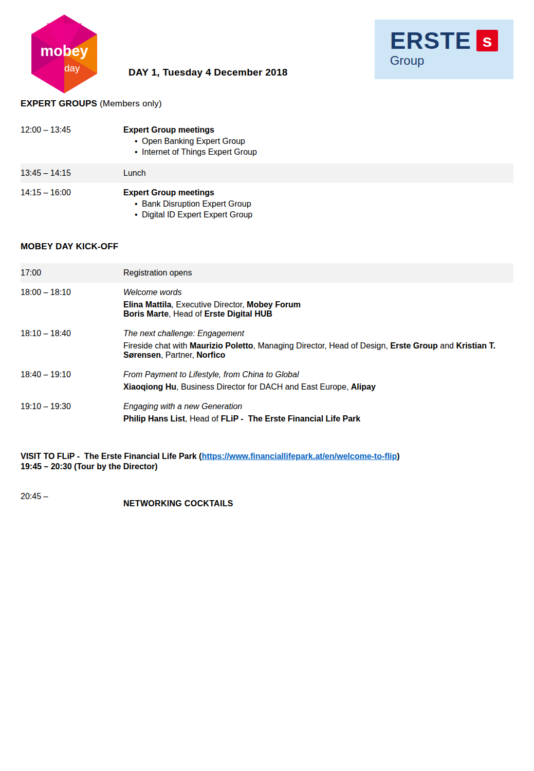mobey day
ERSTE s
Group
DAY 1, Tuesday 4 December 2018
EXPERT GROUPS (Members only)
12:00 – 13:45
Expert Group meetings
Open Banking Expert Group
Internet of Things Expert Group
13:45 – 14:15
Lunch
14:15 – 16:00
Expert Group meetings
Bank Disruption Expert Group
Digital ID Expert Expert Group
MOBEY DAY KICK-OFF
17:00
Registration opens
18:00 – 18:10
Welcome words
Elina Mattila, Executive Director, Mobey Forum
Boris Marte, Head of Erste Digital HUB
18:10 – 18:40
The next challenge: Engagement
Fireside chat with Maurizio Poletto, Managing Director, Head of Design, Erste Group and Kristian T. Sørensen, Partner, Norfico
18:40 – 19:10
From Payment to Lifestyle, from China to Global
Xiaoqiong Hu, Business Director for DACH and East Europe, Alipay
19:10 – 19:30
Engaging with a new Generation
Philip Hans List, Head of FLiP - The Erste Financial Life Park
VISIT TO FLiP - The Erste Financial Life Park (https://www.financiallifepark.at/en/welcome-to-flip)
19:45 – 20:30 (Tour by the Director)
20:45 –
NETWORKING COCKTAILS